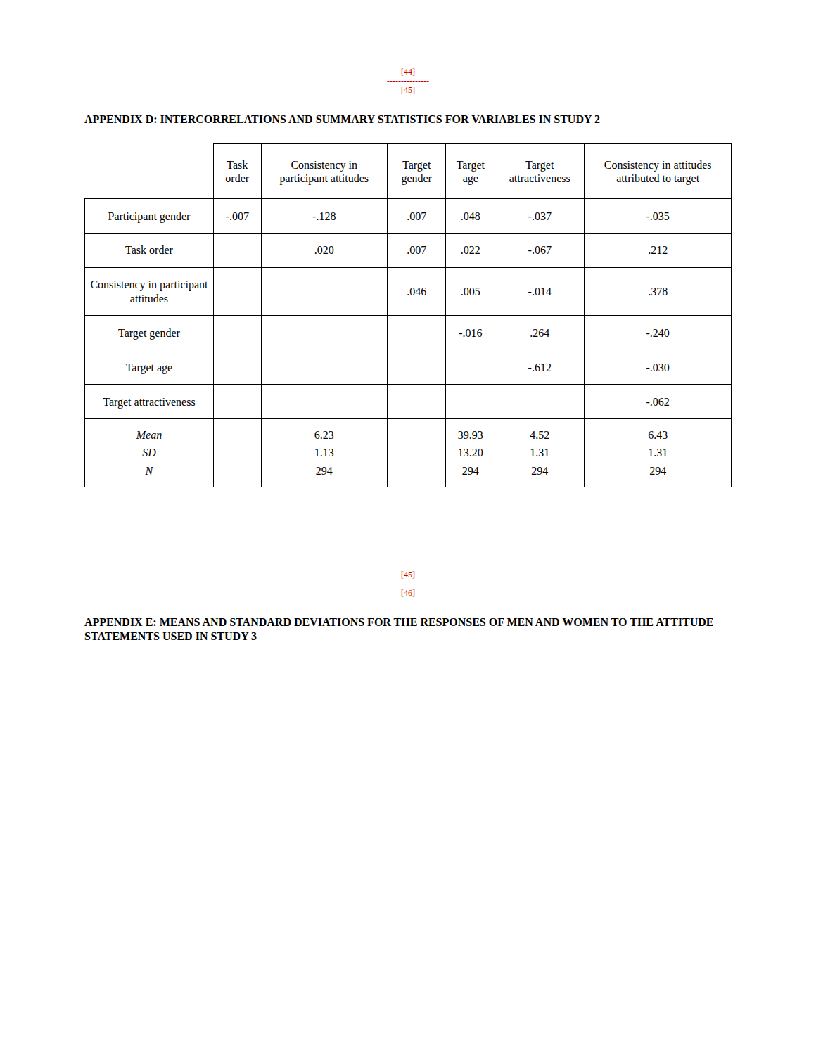[44]
---------------
[45]
Appendix D: Intercorrelations and Summary Statistics for Variables in Study 2
| | Task order | Consistency in participant attitudes | Target gender | Target age | Target attractiveness | Consistency in attitudes attributed to target |
| --- | --- | --- | --- | --- | --- | --- |
| Participant gender | -.007 | -.128 | .007 | .048 | -.037 | -.035 |
| Task order | | .020 | .007 | .022 | -.067 | .212 |
| Consistency in participant attitudes | | | .046 | .005 | -.014 | .378 |
| Target gender | | | | -.016 | .264 | -.240 |
| Target age | | | | | -.612 | -.030 |
| Target attractiveness | | | | | | -.062 |
| Mean | | 6.23 | | 39.93 | 4.52 | 6.43 |
| SD | | 1.13 | | 13.20 | 1.31 | 1.31 |
| N | | 294 | | 294 | 294 | 294 |
[45]
---------------
[46]
Appendix E: Means and Standard Deviations for the Responses of Men and Women to the Attitude Statements Used in Study 3